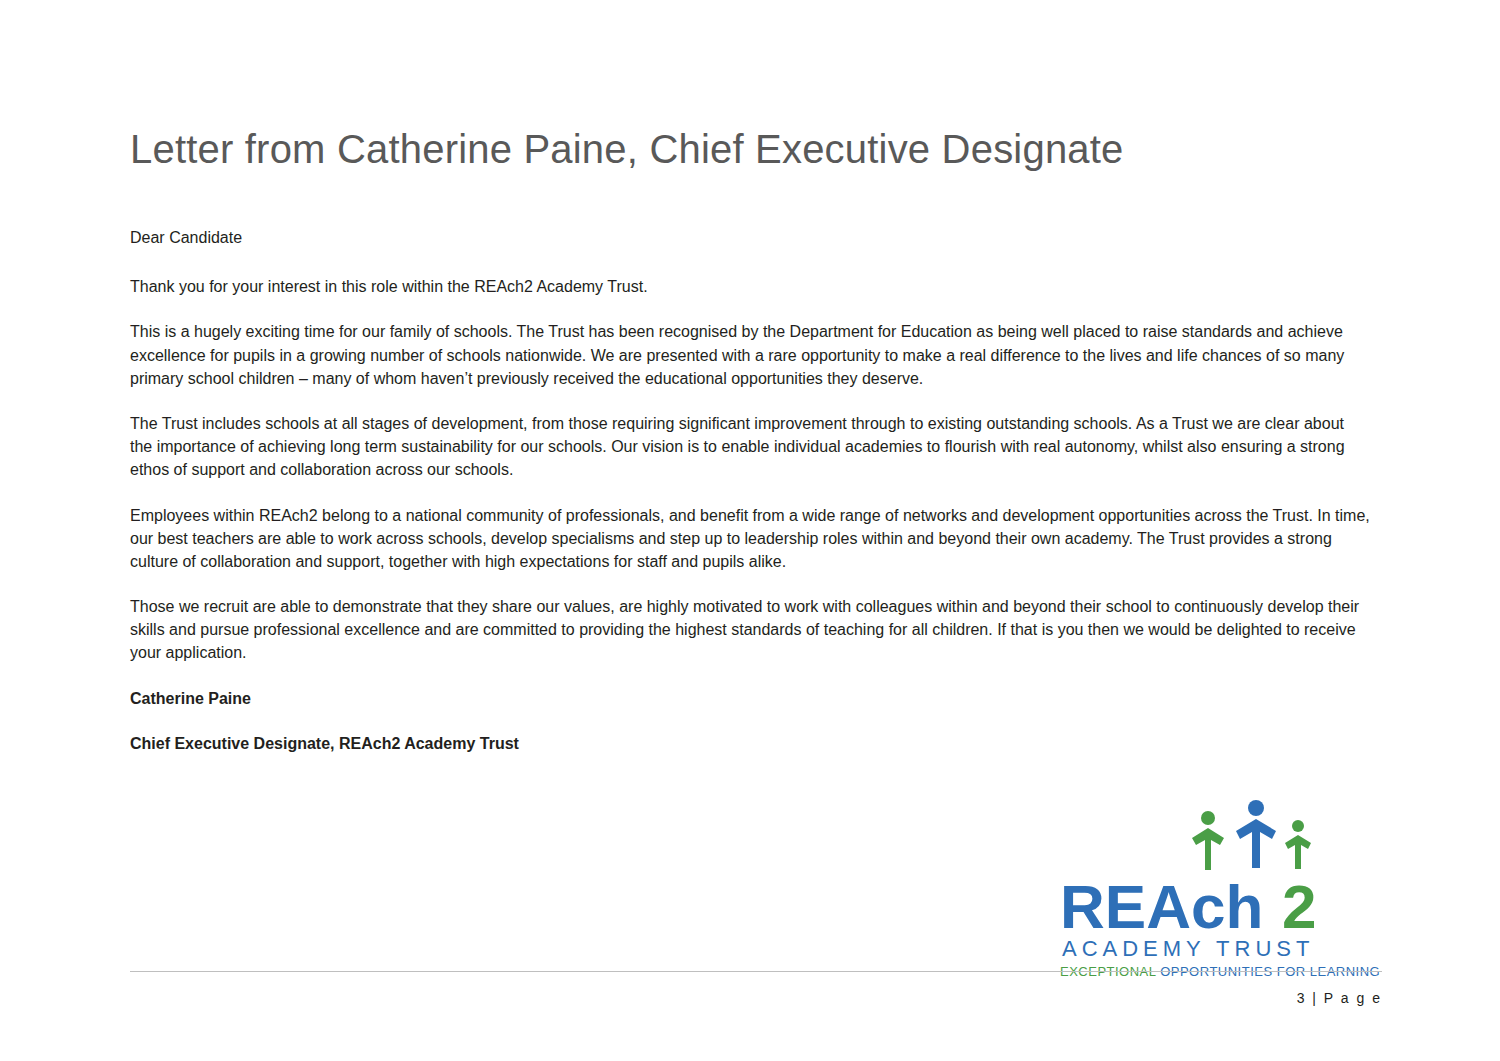Letter from Catherine Paine, Chief Executive Designate
Dear Candidate
Thank you for your interest in this role within the REAch2 Academy Trust.
This is a hugely exciting time for our family of schools. The Trust has been recognised by the Department for Education as being well placed to raise standards and achieve excellence for pupils in a growing number of schools nationwide. We are presented with a rare opportunity to make a real difference to the lives and life chances of so many primary school children – many of whom haven’t previously received the educational opportunities they deserve.
The Trust includes schools at all stages of development, from those requiring significant improvement through to existing outstanding schools. As a Trust we are clear about the importance of achieving long term sustainability for our schools. Our vision is to enable individual academies to flourish with real autonomy, whilst also ensuring a strong ethos of support and collaboration across our schools.
Employees within REAch2 belong to a national community of professionals, and benefit from a wide range of networks and development opportunities across the Trust. In time, our best teachers are able to work across schools, develop specialisms and step up to leadership roles within and beyond their own academy. The Trust provides a strong culture of collaboration and support, together with high expectations for staff and pupils alike.
Those we recruit are able to demonstrate that they share our values, are highly motivated to work with colleagues within and beyond their school to continuously develop their skills and pursue professional excellence and are committed to providing the highest standards of teaching for all children. If that is you then we would be delighted to receive your application.
Catherine Paine
Chief Executive Designate, REAch2 Academy Trust
REAch 2 ACADEMY TRUST EXCEPTIONAL OPPORTUNITIES FOR LEARNING
3 | P a g e